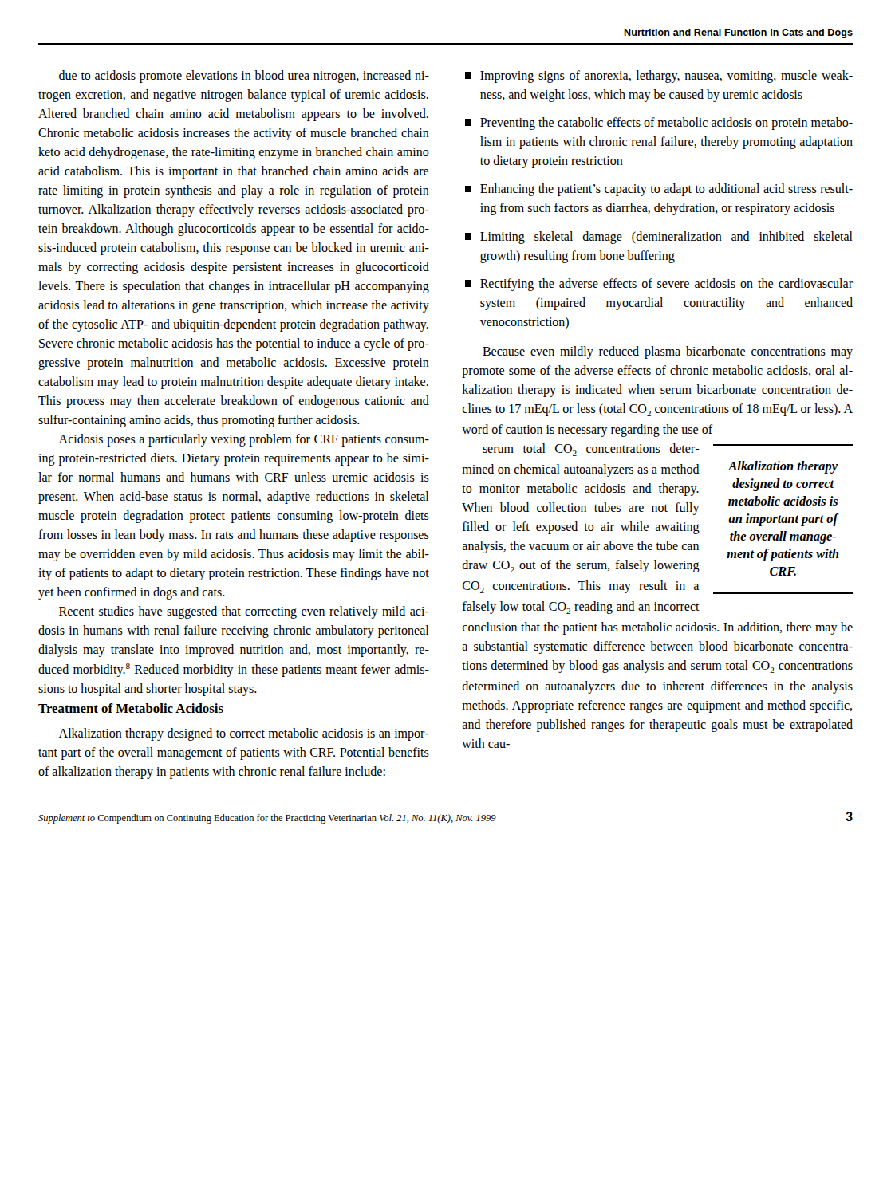Nurtrition and Renal Function in Cats and Dogs
due to acidosis promote elevations in blood urea nitrogen, increased nitrogen excretion, and negative nitrogen balance typical of uremic acidosis. Altered branched chain amino acid metabolism appears to be involved. Chronic metabolic acidosis increases the activity of muscle branched chain keto acid dehydrogenase, the rate-limiting enzyme in branched chain amino acid catabolism. This is important in that branched chain amino acids are rate limiting in protein synthesis and play a role in regulation of protein turnover. Alkalization therapy effectively reverses acidosis-associated protein breakdown. Although glucocorticoids appear to be essential for acidosis-induced protein catabolism, this response can be blocked in uremic animals by correcting acidosis despite persistent increases in glucocorticoid levels. There is speculation that changes in intracellular pH accompanying acidosis lead to alterations in gene transcription, which increase the activity of the cytosolic ATP- and ubiquitin-dependent protein degradation pathway. Severe chronic metabolic acidosis has the potential to induce a cycle of progressive protein malnutrition and metabolic acidosis. Excessive protein catabolism may lead to protein malnutrition despite adequate dietary intake. This process may then accelerate breakdown of endogenous cationic and sulfur-containing amino acids, thus promoting further acidosis.
Acidosis poses a particularly vexing problem for CRF patients consuming protein-restricted diets. Dietary protein requirements appear to be similar for normal humans and humans with CRF unless uremic acidosis is present. When acid-base status is normal, adaptive reductions in skeletal muscle protein degradation protect patients consuming low-protein diets from losses in lean body mass. In rats and humans these adaptive responses may be overridden even by mild acidosis. Thus acidosis may limit the ability of patients to adapt to dietary protein restriction. These findings have not yet been confirmed in dogs and cats.
Recent studies have suggested that correcting even relatively mild acidosis in humans with renal failure receiving chronic ambulatory peritoneal dialysis may translate into improved nutrition and, most importantly, reduced morbidity.8 Reduced morbidity in these patients meant fewer admissions to hospital and shorter hospital stays.
Treatment of Metabolic Acidosis
Alkalization therapy designed to correct metabolic acidosis is an important part of the overall management of patients with CRF. Potential benefits of alkalization therapy in patients with chronic renal failure include:
Improving signs of anorexia, lethargy, nausea, vomiting, muscle weakness, and weight loss, which may be caused by uremic acidosis
Preventing the catabolic effects of metabolic acidosis on protein metabolism in patients with chronic renal failure, thereby promoting adaptation to dietary protein restriction
Enhancing the patient’s capacity to adapt to additional acid stress resulting from such factors as diarrhea, dehydration, or respiratory acidosis
Limiting skeletal damage (demineralization and inhibited skeletal growth) resulting from bone buffering
Rectifying the adverse effects of severe acidosis on the cardiovascular system (impaired myocardial contractility and enhanced venoconstriction)
Because even mildly reduced plasma bicarbonate concentrations may promote some of the adverse effects of chronic metabolic acidosis, oral alkalization therapy is indicated when serum bicarbonate concentration declines to 17 mEq/L or less (total CO2 concentrations of 18 mEq/L or less). A word of caution is necessary regarding the use of
Alkalization therapy designed to correct metabolic acidosis is an important part of the overall management of patients with CRF.
serum total CO2 concentrations determined on chemical autoanalyzers as a method to monitor metabolic acidosis and therapy. When blood collection tubes are not fully filled or left exposed to air while awaiting analysis, the vacuum or air above the tube can draw CO2 out of the serum, falsely lowering CO2 concentrations. This may result in a falsely low total CO2 reading and an incorrect conclusion that the patient has metabolic acidosis. In addition, there may be a substantial systematic difference between blood bicarbonate concentrations determined by blood gas analysis and serum total CO2 concentrations determined on autoanalyzers due to inherent differences in the analysis methods. Appropriate reference ranges are equipment and method specific, and therefore published ranges for therapeutic goals must be extrapolated with cau-
Supplement to Compendium on Continuing Education for the Practicing Veterinarian Vol. 21, No. 11(K), Nov. 1999
3